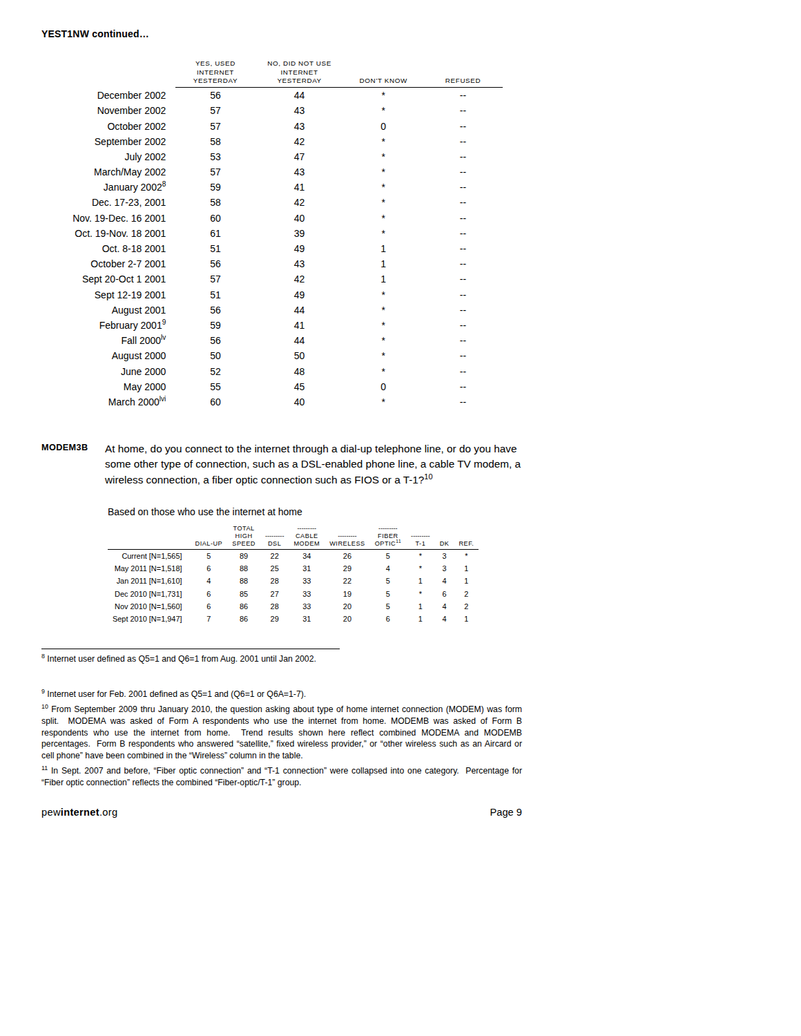YEST1NW continued…
| | Yes, used internet yesterday | No, did not use internet yesterday | Don’t know | Refused |
| --- | --- | --- | --- | --- |
| December 2002 | 56 | 44 | * | -- |
| November 2002 | 57 | 43 | * | -- |
| October 2002 | 57 | 43 | 0 | -- |
| September 2002 | 58 | 42 | * | -- |
| July 2002 | 53 | 47 | * | -- |
| March/May 2002 | 57 | 43 | * | -- |
| January 2002 8 | 59 | 41 | * | -- |
| Dec. 17-23, 2001 | 58 | 42 | * | -- |
| Nov. 19-Dec. 16 2001 | 60 | 40 | * | -- |
| Oct. 19-Nov. 18 2001 | 61 | 39 | * | -- |
| Oct. 8-18 2001 | 51 | 49 | 1 | -- |
| October 2-7 2001 | 56 | 43 | 1 | -- |
| Sept 20-Oct 1 2001 | 57 | 42 | 1 | -- |
| Sept 12-19 2001 | 51 | 49 | * | -- |
| August 2001 | 56 | 44 | * | -- |
| February 2001 9 | 59 | 41 | * | -- |
| Fall 2000 lv | 56 | 44 | * | -- |
| August 2000 | 50 | 50 | * | -- |
| June 2000 | 52 | 48 | * | -- |
| May 2000 | 55 | 45 | 0 | -- |
| March 2000 lvi | 60 | 40 | * | -- |
MODEM3B
At home, do you connect to the internet through a dial-up telephone line, or do you have some other type of connection, such as a DSL-enabled phone line, a cable TV modem, a wireless connection, a fiber optic connection such as FIOS or a T-1?10
Based on those who use the internet at home
| | Dial-up | Total high speed | --------- DSL | --------- Cable modem | --------- Wireless | --------- Fiber optic 11 | --------- T-1 | DK | Ref. |
| --- | --- | --- | --- | --- | --- | --- | --- | --- | --- |
| Current [N=1,565] | 5 | 89 | 22 | 34 | 26 | 5 | * | 3 | * |
| May 2011 [N=1,518] | 6 | 88 | 25 | 31 | 29 | 4 | * | 3 | 1 |
| Jan 2011 [N=1,610] | 4 | 88 | 28 | 33 | 22 | 5 | 1 | 4 | 1 |
| Dec 2010 [N=1,731] | 6 | 85 | 27 | 33 | 19 | 5 | * | 6 | 2 |
| Nov 2010 [N=1,560] | 6 | 86 | 28 | 33 | 20 | 5 | 1 | 4 | 2 |
| Sept 2010 [N=1,947] | 7 | 86 | 29 | 31 | 20 | 6 | 1 | 4 | 1 |
8 Internet user defined as Q5=1 and Q6=1 from Aug. 2001 until Jan 2002.
9 Internet user for Feb. 2001 defined as Q5=1 and (Q6=1 or Q6A=1-7).
10 From September 2009 thru January 2010, the question asking about type of home internet connection (MODEM) was form split. MODEMA was asked of Form A respondents who use the internet from home. MODEMB was asked of Form B respondents who use the internet from home. Trend results shown here reflect combined MODEMA and MODEMB percentages. Form B respondents who answered “satellite,” fixed wireless provider,” or “other wireless such as an Aircard or cell phone” have been combined in the “Wireless” column in the table.
11 In Sept. 2007 and before, “Fiber optic connection” and “T-1 connection” were collapsed into one category. Percentage for “Fiber optic connection” reflects the combined “Fiber-optic/T-1” group.
pewinternet.org
Page 9